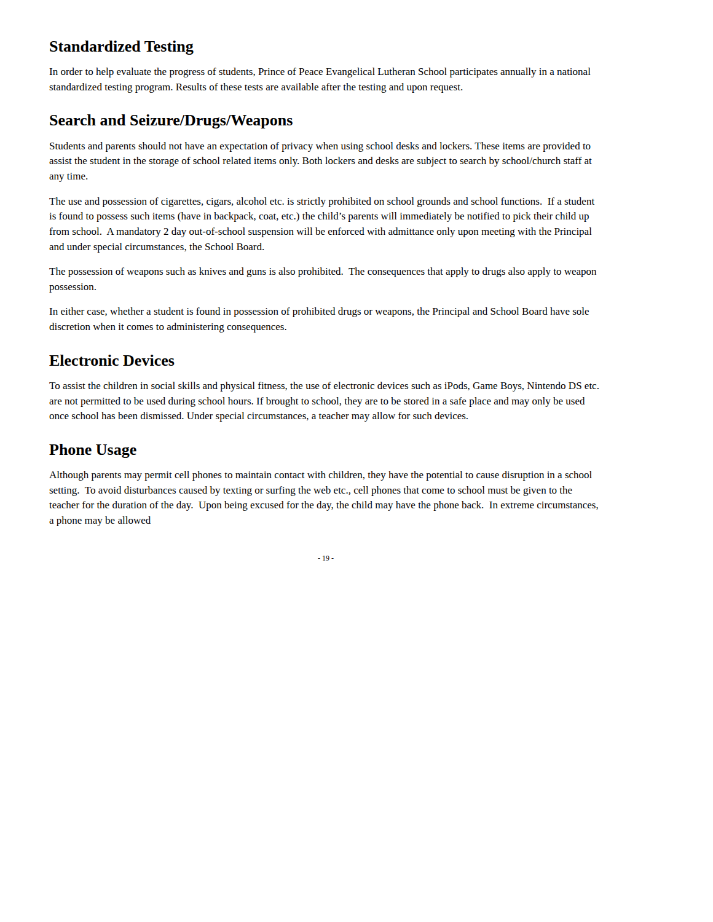Standardized Testing
In order to help evaluate the progress of students, Prince of Peace Evangelical Lutheran School participates annually in a national standardized testing program. Results of these tests are available after the testing and upon request.
Search and Seizure/Drugs/Weapons
Students and parents should not have an expectation of privacy when using school desks and lockers. These items are provided to assist the student in the storage of school related items only. Both lockers and desks are subject to search by school/church staff at any time.
The use and possession of cigarettes, cigars, alcohol etc. is strictly prohibited on school grounds and school functions. If a student is found to possess such items (have in backpack, coat, etc.) the child’s parents will immediately be notified to pick their child up from school. A mandatory 2 day out-of-school suspension will be enforced with admittance only upon meeting with the Principal and under special circumstances, the School Board.
The possession of weapons such as knives and guns is also prohibited. The consequences that apply to drugs also apply to weapon possession.
In either case, whether a student is found in possession of prohibited drugs or weapons, the Principal and School Board have sole discretion when it comes to administering consequences.
Electronic Devices
To assist the children in social skills and physical fitness, the use of electronic devices such as iPods, Game Boys, Nintendo DS etc. are not permitted to be used during school hours. If brought to school, they are to be stored in a safe place and may only be used once school has been dismissed. Under special circumstances, a teacher may allow for such devices.
Phone Usage
Although parents may permit cell phones to maintain contact with children, they have the potential to cause disruption in a school setting. To avoid disturbances caused by texting or surfing the web etc., cell phones that come to school must be given to the teacher for the duration of the day. Upon being excused for the day, the child may have the phone back. In extreme circumstances, a phone may be allowed
- 19 -